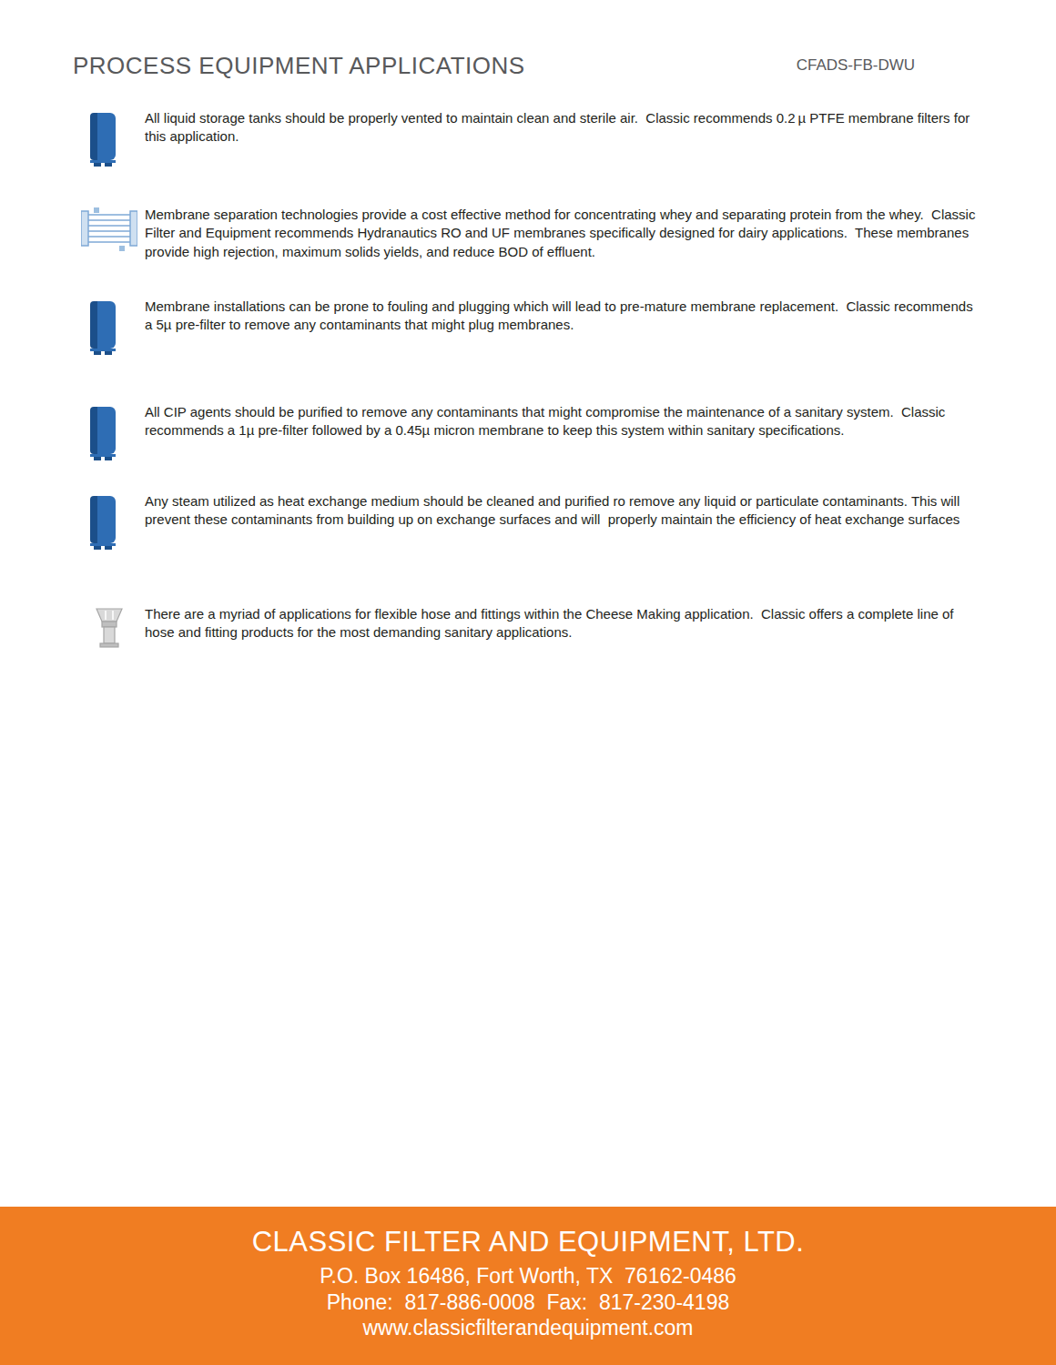PROCESS EQUIPMENT APPLICATIONS
CFADS-FB-DWU
All liquid storage tanks should be properly vented to maintain clean and sterile air. Classic recommends 0.2 µ PTFE membrane filters for this application.
Membrane separation technologies provide a cost effective method for concentrating whey and separating protein from the whey. Classic Filter and Equipment recommends Hydranautics RO and UF membranes specifically designed for dairy applications. These membranes provide high rejection, maximum solids yields, and reduce BOD of effluent.
Membrane installations can be prone to fouling and plugging which will lead to pre-mature membrane replacement. Classic recommends a 5µ pre-filter to remove any contaminants that might plug membranes.
All CIP agents should be purified to remove any contaminants that might compromise the maintenance of a sanitary system. Classic recommends a 1µ pre-filter followed by a 0.45µ micron membrane to keep this system within sanitary specifications.
Any steam utilized as heat exchange medium should be cleaned and purified ro remove any liquid or particulate contaminants. This will prevent these contaminants from building up on exchange surfaces and will properly maintain the efficiency of heat exchange surfaces
There are a myriad of applications for flexible hose and fittings within the Cheese Making application. Classic offers a complete line of hose and fitting products for the most demanding sanitary applications.
CLASSIC FILTER AND EQUIPMENT, LTD.
P.O. Box 16486, Fort Worth, TX 76162-0486
Phone: 817-886-0008 Fax: 817-230-4198
www.classicfilterandequipment.com